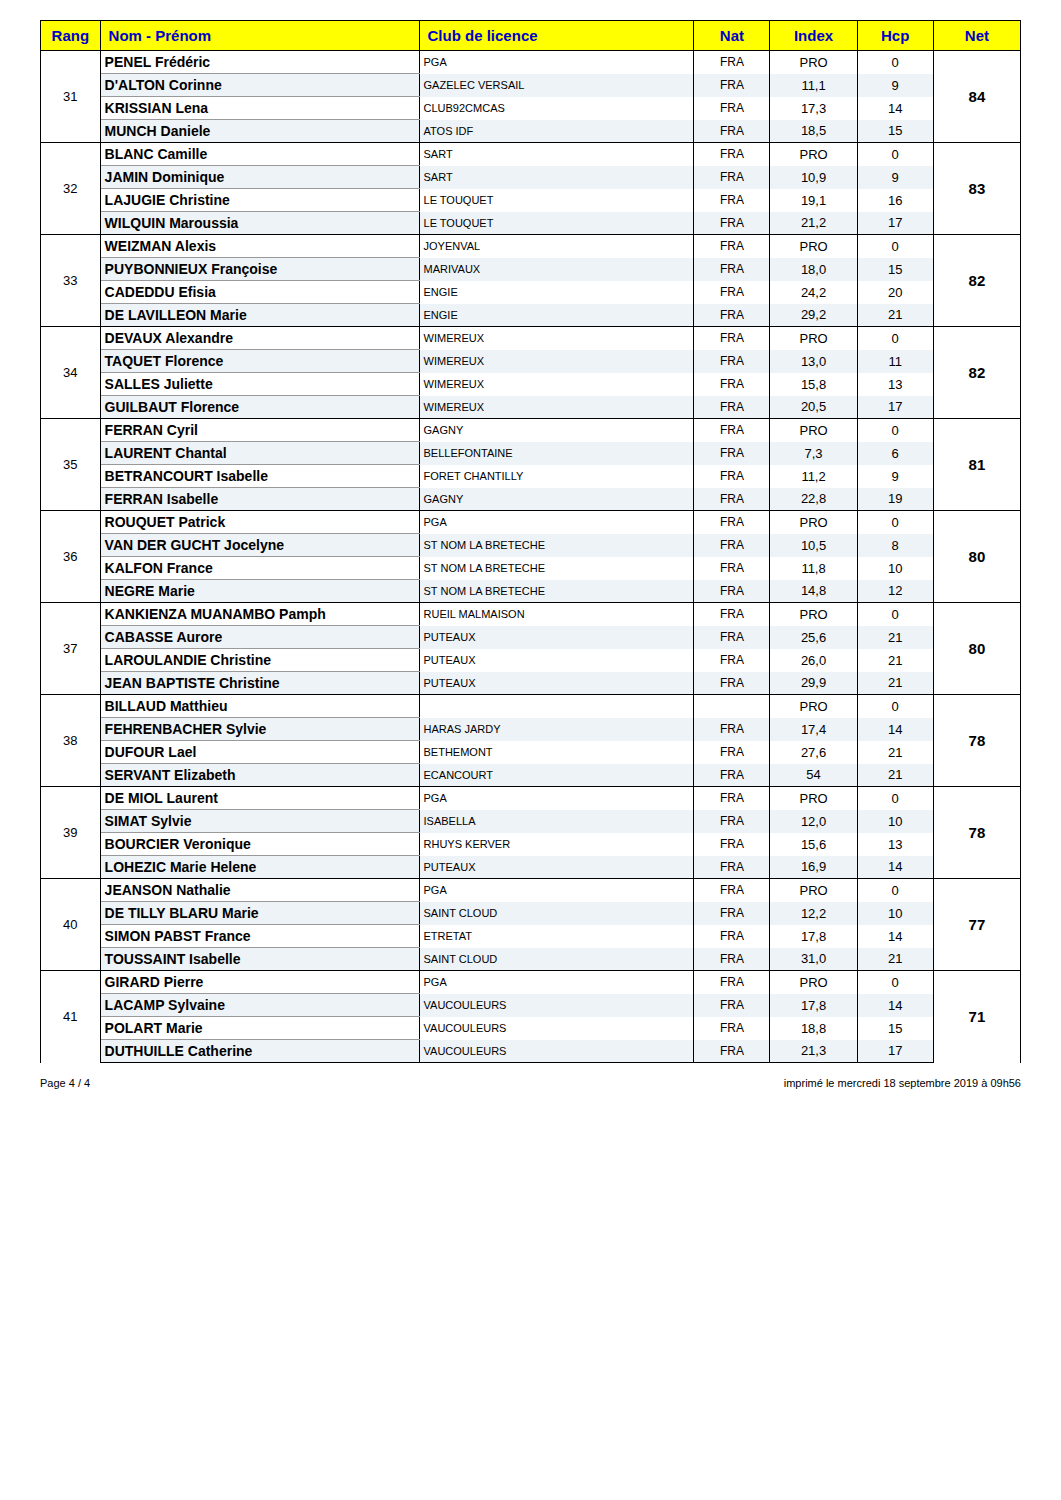| Rang | Nom - Prénom | Club de licence | Nat | Index | Hcp | Net |
| --- | --- | --- | --- | --- | --- | --- |
| 31 | PENEL Frédéric | PGA | FRA | PRO | 0 | 84 |
| D'ALTON Corinne | GAZELEC VERSAIL | FRA | 11,1 | 9 |
| KRISSIAN Lena | CLUB92CMCAS | FRA | 17,3 | 14 |
| MUNCH Daniele | ATOS IDF | FRA | 18,5 | 15 |
| 32 | BLANC Camille | SART | FRA | PRO | 0 | 83 |
| JAMIN Dominique | SART | FRA | 10,9 | 9 |
| LAJUGIE Christine | LE TOUQUET | FRA | 19,1 | 16 |
| WILQUIN Maroussia | LE TOUQUET | FRA | 21,2 | 17 |
| 33 | WEIZMAN Alexis | JOYENVAL | FRA | PRO | 0 | 82 |
| PUYBONNIEUX Françoise | MARIVAUX | FRA | 18,0 | 15 |
| CADEDDU Efisia | ENGIE | FRA | 24,2 | 20 |
| DE LAVILLEON Marie | ENGIE | FRA | 29,2 | 21 |
| 34 | DEVAUX Alexandre | WIMEREUX | FRA | PRO | 0 | 82 |
| TAQUET Florence | WIMEREUX | FRA | 13,0 | 11 |
| SALLES Juliette | WIMEREUX | FRA | 15,8 | 13 |
| GUILBAUT Florence | WIMEREUX | FRA | 20,5 | 17 |
| 35 | FERRAN Cyril | GAGNY | FRA | PRO | 0 | 81 |
| LAURENT Chantal | BELLEFONTAINE | FRA | 7,3 | 6 |
| BETRANCOURT Isabelle | FORET CHANTILLY | FRA | 11,2 | 9 |
| FERRAN Isabelle | GAGNY | FRA | 22,8 | 19 |
| 36 | ROUQUET Patrick | PGA | FRA | PRO | 0 | 80 |
| VAN DER GUCHT Jocelyne | ST NOM LA BRETECHE | FRA | 10,5 | 8 |
| KALFON France | ST NOM LA BRETECHE | FRA | 11,8 | 10 |
| NEGRE Marie | ST NOM LA BRETECHE | FRA | 14,8 | 12 |
| 37 | KANKIENZA MUANAMBO Pamph | RUEIL MALMAISON | FRA | PRO | 0 | 80 |
| CABASSE Aurore | PUTEAUX | FRA | 25,6 | 21 |
| LAROULANDIE Christine | PUTEAUX | FRA | 26,0 | 21 |
| JEAN BAPTISTE Christine | PUTEAUX | FRA | 29,9 | 21 |
| 38 | BILLAUD Matthieu | | | PRO | 0 | 78 |
| FEHRENBACHER Sylvie | HARAS JARDY | FRA | 17,4 | 14 |
| DUFOUR Lael | BETHEMONT | FRA | 27,6 | 21 |
| SERVANT Elizabeth | ECANCOURT | FRA | 54 | 21 |
| 39 | DE MIOL Laurent | PGA | FRA | PRO | 0 | 78 |
| SIMAT Sylvie | ISABELLA | FRA | 12,0 | 10 |
| BOURCIER Veronique | RHUYS KERVER | FRA | 15,6 | 13 |
| LOHEZIC Marie Helene | PUTEAUX | FRA | 16,9 | 14 |
| 40 | JEANSON Nathalie | PGA | FRA | PRO | 0 | 77 |
| DE TILLY BLARU Marie | SAINT CLOUD | FRA | 12,2 | 10 |
| SIMON PABST France | ETRETAT | FRA | 17,8 | 14 |
| TOUSSAINT Isabelle | SAINT CLOUD | FRA | 31,0 | 21 |
| 41 | GIRARD Pierre | PGA | FRA | PRO | 0 | 71 |
| LACAMP Sylvaine | VAUCOULEURS | FRA | 17,8 | 14 |
| POLART Marie | VAUCOULEURS | FRA | 18,8 | 15 |
| DUTHUILLE Catherine | VAUCOULEURS | FRA | 21,3 | 17 |
Page 4 / 4 imprimé le mercredi 18 septembre 2019 à 09h56